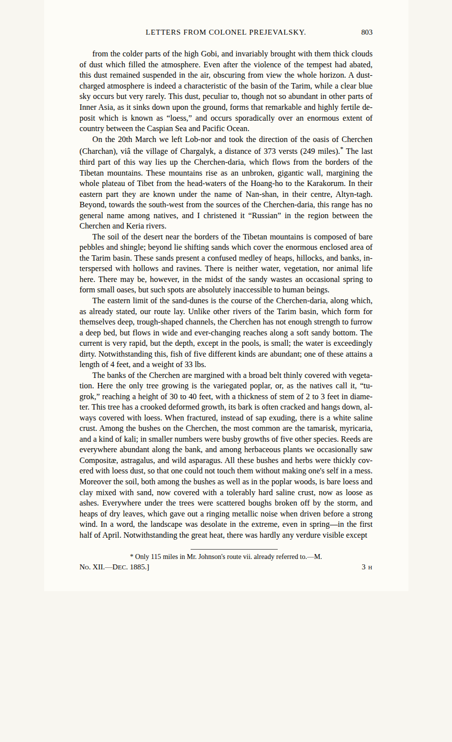Letters from Colonel Prejevalsky. 803
from the colder parts of the high Gobi, and invariably brought with them thick clouds of dust which filled the atmosphere. Even after the violence of the tempest had abated, this dust remained suspended in the air, obscuring from view the whole horizon. A dust-charged atmosphere is indeed a characteristic of the basin of the Tarim, while a clear blue sky occurs but very rarely. This dust, peculiar to, though not so abundant in other parts of Inner Asia, as it sinks down upon the ground, forms that remarkable and highly fertile deposit which is known as “loess,” and occurs sporadically over an enormous extent of country between the Caspian Sea and Pacific Ocean.
On the 20th March we left Lob-nor and took the direction of the oasis of Cherchen (Charchan), viâ the village of Chargalyk, a distance of 373 versts (249 miles).* The last third part of this way lies up the Cherchen-daria, which flows from the borders of the Tibetan mountains. These mountains rise as an unbroken, gigantic wall, margining the whole plateau of Tibet from the head-waters of the Hoang-ho to the Karakorum. In their eastern part they are known under the name of Nan-shan, in their centre, Altyn-tagh. Beyond, towards the south-west from the sources of the Cherchen-daria, this range has no general name among natives, and I christened it “Russian” in the region between the Cherchen and Keria rivers.
The soil of the desert near the borders of the Tibetan mountains is composed of bare pebbles and shingle; beyond lie shifting sands which cover the enormous enclosed area of the Tarim basin. These sands present a confused medley of heaps, hillocks, and banks, interspersed with hollows and ravines. There is neither water, vegetation, nor animal life here. There may be, however, in the midst of the sandy wastes an occasional spring to form small oases, but such spots are absolutely inaccessible to human beings.
The eastern limit of the sand-dunes is the course of the Cherchen-daria, along which, as already stated, our route lay. Unlike other rivers of the Tarim basin, which form for themselves deep, trough-shaped channels, the Cherchen has not enough strength to furrow a deep bed, but flows in wide and ever-changing reaches along a soft sandy bottom. The current is very rapid, but the depth, except in the pools, is small; the water is exceedingly dirty. Notwithstanding this, fish of five different kinds are abundant; one of these attains a length of 4 feet, and a weight of 33 lbs.
The banks of the Cherchen are margined with a broad belt thinly covered with vegetation. Here the only tree growing is the variegated poplar, or, as the natives call it, “tugrok,” reaching a height of 30 to 40 feet, with a thickness of stem of 2 to 3 feet in diameter. This tree has a crooked deformed growth, its bark is often cracked and hangs down, always covered with loess. When fractured, instead of sap exuding, there is a white saline crust. Among the bushes on the Cherchen, the most common are the tamarisk, myricaria, and a kind of kali; in smaller numbers were busby growths of five other species. Reeds are everywhere abundant along the bank, and among herbaceous plants we occasionally saw Compositæ, astragalus, and wild asparagus. All these bushes and herbs were thickly covered with loess dust, so that one could not touch them without making one's self in a mess. Moreover the soil, both among the bushes as well as in the poplar woods, is bare loess and clay mixed with sand, now covered with a tolerably hard saline crust, now as loose as ashes. Everywhere under the trees were scattered boughs broken off by the storm, and heaps of dry leaves, which gave out a ringing metallic noise when driven before a strong wind. In a word, the landscape was desolate in the extreme, even in spring—in the first half of April. Notwithstanding the great heat, there was hardly any verdure visible except
* Only 115 miles in Mr. Johnson's route vii. already referred to.—M.
No. XII.—DEC. 1885.] 3 h